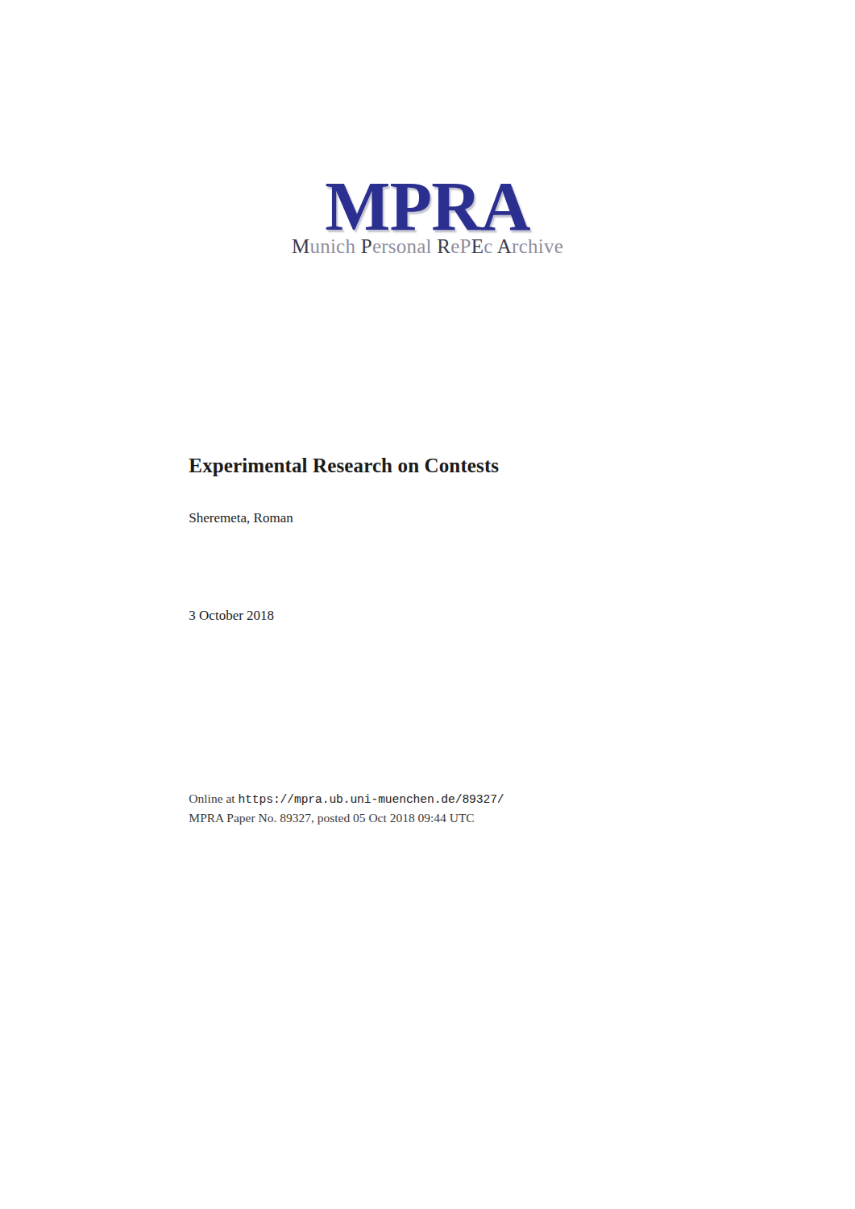MPRA
Munich Personal RePEc Archive
Experimental Research on Contests
Sheremeta, Roman
3 October 2018
Online at https://mpra.ub.uni-muenchen.de/89327/
MPRA Paper No. 89327, posted 05 Oct 2018 09:44 UTC